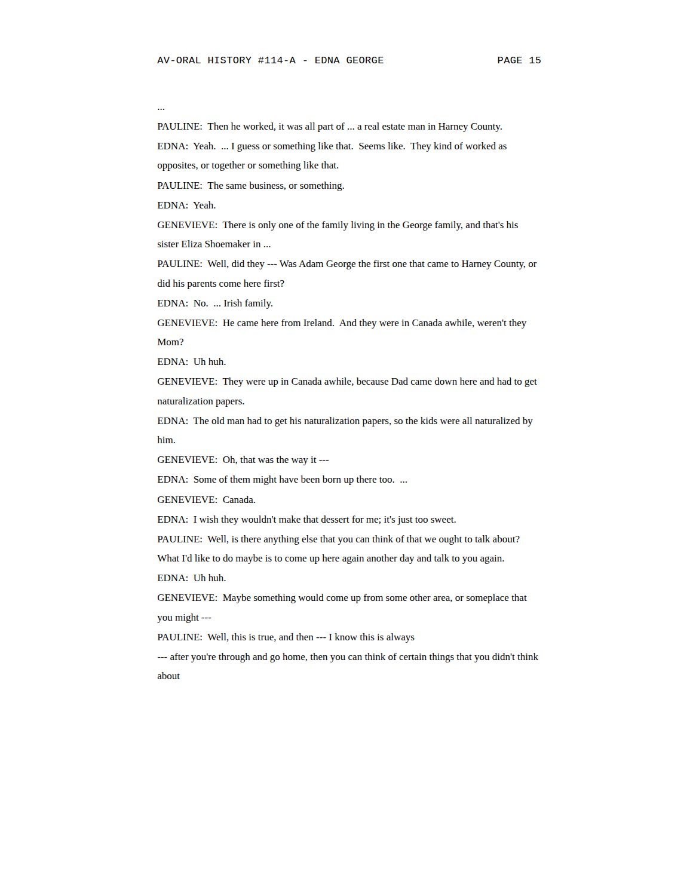AV-Oral History #114-A - Edna George Page 15
...
Pauline: Then he worked, it was all part of ... a real estate man in Harney County.
Edna: Yeah. ... I guess or something like that. Seems like. They kind of worked as opposites, or together or something like that.
Pauline: The same business, or something.
Edna: Yeah.
Genevieve: There is only one of the family living in the George family, and that's his sister Eliza Shoemaker in ...
Pauline: Well, did they --- Was Adam George the first one that came to Harney County, or did his parents come here first?
Edna: No. ... Irish family.
Genevieve: He came here from Ireland. And they were in Canada awhile, weren't they Mom?
Edna: Uh huh.
Genevieve: They were up in Canada awhile, because Dad came down here and had to get naturalization papers.
Edna: The old man had to get his naturalization papers, so the kids were all naturalized by him.
Genevieve: Oh, that was the way it ---
Edna: Some of them might have been born up there too. ...
Genevieve: Canada.
Edna: I wish they wouldn't make that dessert for me; it's just too sweet.
Pauline: Well, is there anything else that you can think of that we ought to talk about? What I'd like to do maybe is to come up here again another day and talk to you again.
Edna: Uh huh.
Genevieve: Maybe something would come up from some other area, or someplace that you might ---
Pauline: Well, this is true, and then --- I know this is always
--- after you're through and go home, then you can think of certain things that you didn't think about